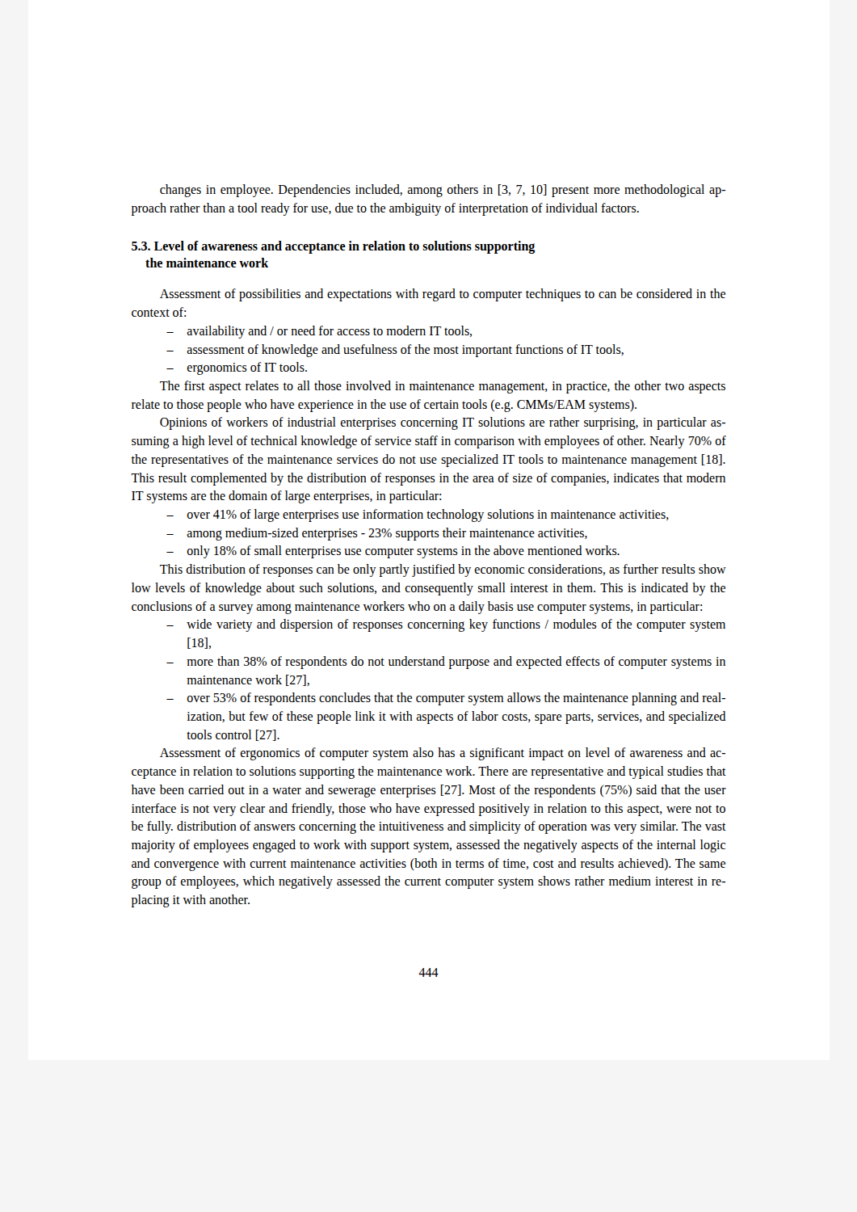changes in employee. Dependencies included, among others in [3, 7, 10] present more methodological approach rather than a tool ready for use, due to the ambiguity of interpretation of individual factors.
5.3. Level of awareness and acceptance in relation to solutions supportingthe maintenance work
Assessment of possibilities and expectations with regard to computer techniques to can be considered in the context of:
availability and / or need for access to modern IT tools,
assessment of knowledge and usefulness of the most important functions of IT tools,
ergonomics of IT tools.
The first aspect relates to all those involved in maintenance management, in practice, the other two aspects relate to those people who have experience in the use of certain tools (e.g. CMMs/EAM systems).
Opinions of workers of industrial enterprises concerning IT solutions are rather surprising, in particular assuming a high level of technical knowledge of service staff in comparison with employees of other. Nearly 70% of the representatives of the maintenance services do not use specialized IT tools to maintenance management [18]. This result complemented by the distribution of responses in the area of size of companies, indicates that modern IT systems are the domain of large enterprises, in particular:
over 41% of large enterprises use information technology solutions in maintenance activities,
among medium-sized enterprises - 23% supports their maintenance activities,
only 18% of small enterprises use computer systems in the above mentioned works.
This distribution of responses can be only partly justified by economic considerations, as further results show low levels of knowledge about such solutions, and consequently small interest in them. This is indicated by the conclusions of a survey among maintenance workers who on a daily basis use computer systems, in particular:
wide variety and dispersion of responses concerning key functions / modules of the computer system [18],
more than 38% of respondents do not understand purpose and expected effects of computer systems in maintenance work [27],
over 53% of respondents concludes that the computer system allows the maintenance planning and realization, but few of these people link it with aspects of labor costs, spare parts, services, and specialized tools control [27].
Assessment of ergonomics of computer system also has a significant impact on level of awareness and acceptance in relation to solutions supporting the maintenance work. There are representative and typical studies that have been carried out in a water and sewerage enterprises [27]. Most of the respondents (75%) said that the user interface is not very clear and friendly, those who have expressed positively in relation to this aspect, were not to be fully. distribution of answers concerning the intuitiveness and simplicity of operation was very similar. The vast majority of employees engaged to work with support system, assessed the negatively aspects of the internal logic and convergence with current maintenance activities (both in terms of time, cost and results achieved). The same group of employees, which negatively assessed the current computer system shows rather medium interest in replacing it with another.
444